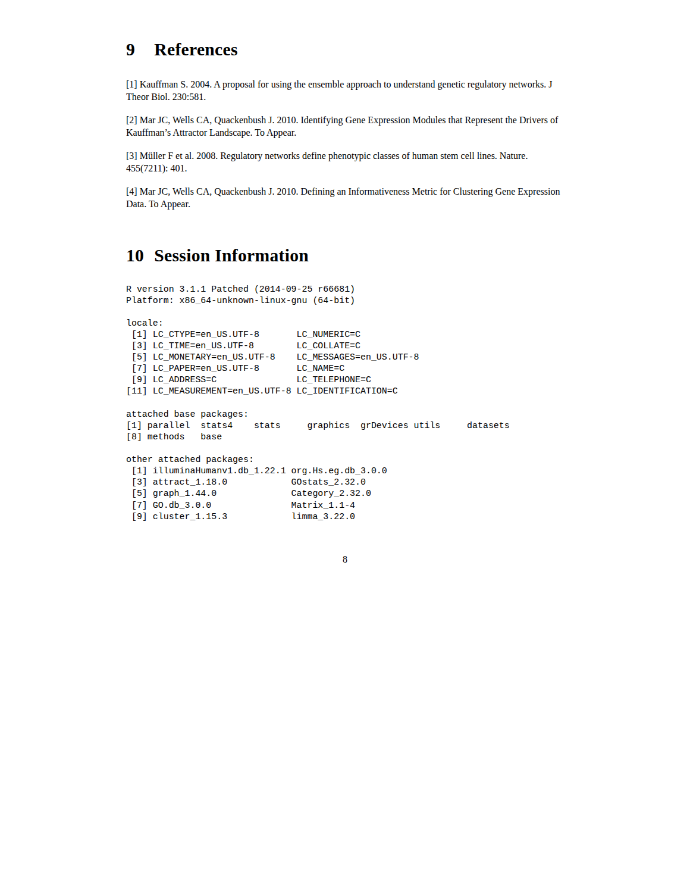9 References
[1] Kauffman S. 2004. A proposal for using the ensemble approach to understand genetic regulatory networks. J Theor Biol. 230:581.
[2] Mar JC, Wells CA, Quackenbush J. 2010. Identifying Gene Expression Modules that Represent the Drivers of Kauffman’s Attractor Landscape. To Appear.
[3] Müller F et al. 2008. Regulatory networks define phenotypic classes of human stem cell lines. Nature. 455(7211): 401.
[4] Mar JC, Wells CA, Quackenbush J. 2010. Defining an Informativeness Metric for Clustering Gene Expression Data. To Appear.
10 Session Information
R version 3.1.1 Patched (2014-09-25 r66681)
Platform: x86_64-unknown-linux-gnu (64-bit)

locale:
 [1] LC_CTYPE=en_US.UTF-8       LC_NUMERIC=C
 [3] LC_TIME=en_US.UTF-8        LC_COLLATE=C
 [5] LC_MONETARY=en_US.UTF-8    LC_MESSAGES=en_US.UTF-8
 [7] LC_PAPER=en_US.UTF-8       LC_NAME=C
 [9] LC_ADDRESS=C               LC_TELEPHONE=C
[11] LC_MEASUREMENT=en_US.UTF-8 LC_IDENTIFICATION=C

attached base packages:
[1] parallel  stats4    stats     graphics  grDevices utils     datasets
[8] methods   base

other attached packages:
 [1] illuminaHumanv1.db_1.22.1 org.Hs.eg.db_3.0.0
 [3] attract_1.18.0            GOstats_2.32.0
 [5] graph_1.44.0              Category_2.32.0
 [7] GO.db_3.0.0               Matrix_1.1-4
 [9] cluster_1.15.3            limma_3.22.0
8